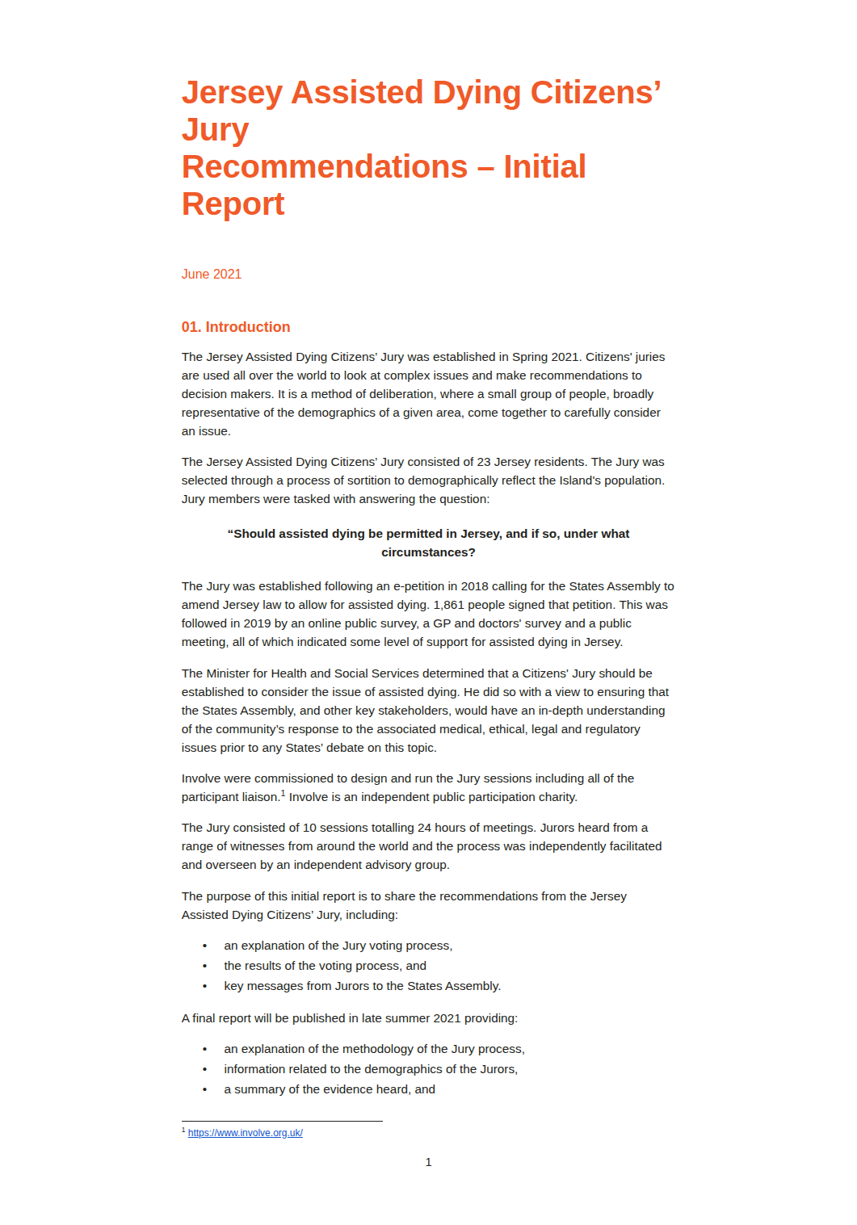Jersey Assisted Dying Citizens’ Jury
Recommendations – Initial Report
June 2021
01. Introduction
The Jersey Assisted Dying Citizens’ Jury was established in Spring 2021. Citizens' juries are used all over the world to look at complex issues and make recommendations to decision makers. It is a method of deliberation, where a small group of people, broadly representative of the demographics of a given area, come together to carefully consider an issue.
The Jersey Assisted Dying Citizens’ Jury consisted of 23 Jersey residents. The Jury was selected through a process of sortition to demographically reflect the Island's population. Jury members were tasked with answering the question:
“Should assisted dying be permitted in Jersey, and if so, under what circumstances?
The Jury was established following an e-petition in 2018 calling for the States Assembly to amend Jersey law to allow for assisted dying. 1,861 people signed that petition. This was followed in 2019 by an online public survey, a GP and doctors' survey and a public meeting, all of which indicated some level of support for assisted dying in Jersey.
The Minister for Health and Social Services determined that a Citizens' Jury should be established to consider the issue of assisted dying. He did so with a view to ensuring that the States Assembly, and other key stakeholders, would have an in-depth understanding of the community’s response to the associated medical, ethical, legal and regulatory issues prior to any States’ debate on this topic.
Involve were commissioned to design and run the Jury sessions including all of the participant liaison.1 Involve is an independent public participation charity.
The Jury consisted of 10 sessions totalling 24 hours of meetings. Jurors heard from a range of witnesses from around the world and the process was independently facilitated and overseen by an independent advisory group.
The purpose of this initial report is to share the recommendations from the Jersey Assisted Dying Citizens’ Jury, including:
an explanation of the Jury voting process,
the results of the voting process, and
key messages from Jurors to the States Assembly.
A final report will be published in late summer 2021 providing:
an explanation of the methodology of the Jury process,
information related to the demographics of the Jurors,
a summary of the evidence heard, and
1 https://www.involve.org.uk/
1